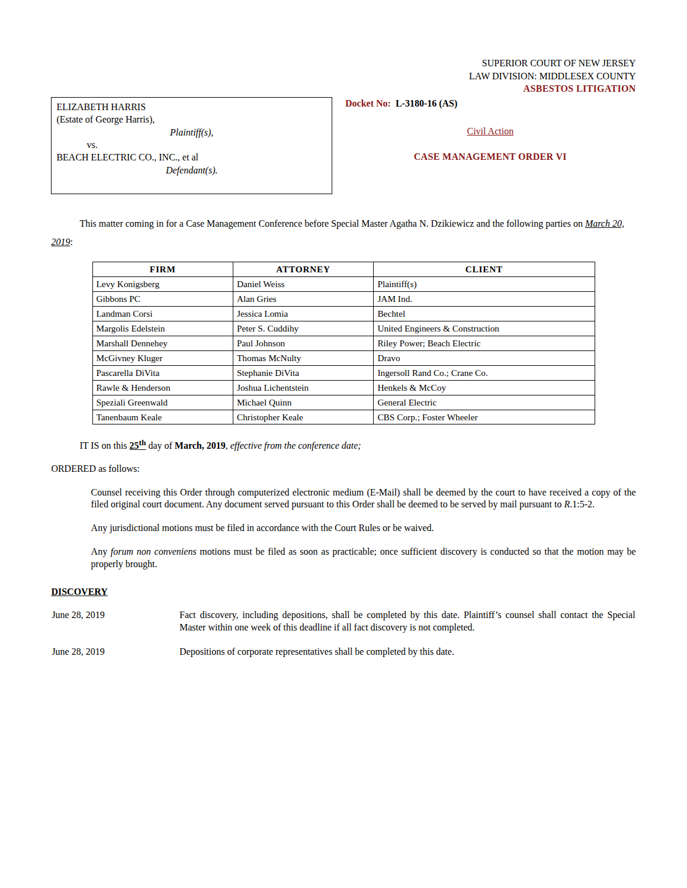SUPERIOR COURT OF NEW JERSEY
LAW DIVISION: MIDDLESEX COUNTY
ASBESTOS LITIGATION
| ELIZABETH HARRIS (Estate of George Harris), Plaintiff(s), vs. BEACH ELECTRIC CO., INC., et al Defendant(s). | Docket No: L-3180-16 (AS) Civil Action CASE MANAGEMENT ORDER VI |
This matter coming in for a Case Management Conference before Special Master Agatha N. Dzikiewicz and the following parties on March 20, 2019:
| FIRM | ATTORNEY | CLIENT |
| --- | --- | --- |
| Levy Konigsberg | Daniel Weiss | Plaintiff(s) |
| Gibbons PC | Alan Gries | JAM Ind. |
| Landman Corsi | Jessica Lomia | Bechtel |
| Margolis Edelstein | Peter S. Cuddihy | United Engineers & Construction |
| Marshall Dennehey | Paul Johnson | Riley Power; Beach Electric |
| McGivney Kluger | Thomas McNulty | Dravo |
| Pascarella DiVita | Stephanie DiVita | Ingersoll Rand Co.; Crane Co. |
| Rawle & Henderson | Joshua Lichentstein | Henkels & McCoy |
| Speziali Greenwald | Michael Quinn | General Electric |
| Tanenbaum Keale | Christopher Keale | CBS Corp.; Foster Wheeler |
IT IS on this 25th day of March, 2019, effective from the conference date;
ORDERED as follows:
Counsel receiving this Order through computerized electronic medium (E-Mail) shall be deemed by the court to have received a copy of the filed original court document. Any document served pursuant to this Order shall be deemed to be served by mail pursuant to R.1:5-2.
Any jurisdictional motions must be filed in accordance with the Court Rules or be waived.
Any forum non conveniens motions must be filed as soon as practicable; once sufficient discovery is conducted so that the motion may be properly brought.
DISCOVERY
| June 28, 2019 | Fact discovery, including depositions, shall be completed by this date. Plaintiff’s counsel shall contact the Special Master within one week of this deadline if all fact discovery is not completed. |
| June 28, 2019 | Depositions of corporate representatives shall be completed by this date. |